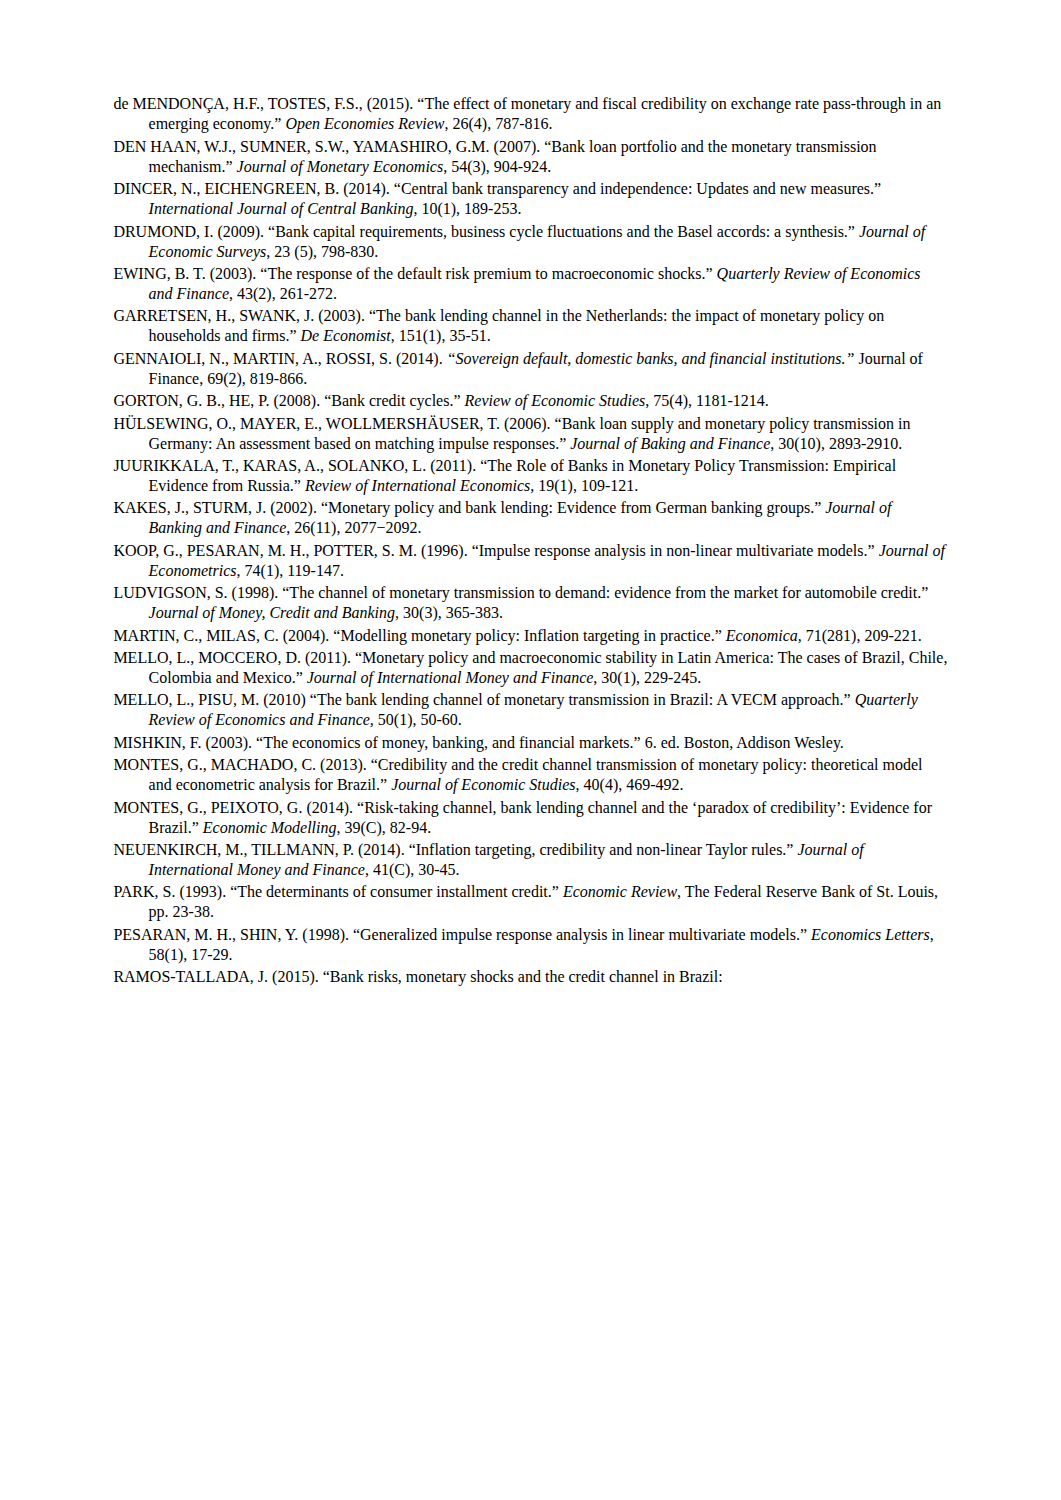de MENDONÇA, H.F., TOSTES, F.S., (2015). “The effect of monetary and fiscal credibility on exchange rate pass-through in an emerging economy.” Open Economies Review, 26(4), 787-816.
DEN HAAN, W.J., SUMNER, S.W., YAMASHIRO, G.M. (2007). “Bank loan portfolio and the monetary transmission mechanism.” Journal of Monetary Economics, 54(3), 904-924.
DINCER, N., EICHENGREEN, B. (2014). “Central bank transparency and independence: Updates and new measures.” International Journal of Central Banking, 10(1), 189-253.
DRUMOND, I. (2009). “Bank capital requirements, business cycle fluctuations and the Basel accords: a synthesis.” Journal of Economic Surveys, 23 (5), 798-830.
EWING, B. T. (2003). “The response of the default risk premium to macroeconomic shocks.” Quarterly Review of Economics and Finance, 43(2), 261-272.
GARRETSEN, H., SWANK, J. (2003). “The bank lending channel in the Netherlands: the impact of monetary policy on households and firms.” De Economist, 151(1), 35-51.
GENNAIOLI, N., MARTIN, A., ROSSI, S. (2014). “Sovereign default, domestic banks, and financial institutions.” Journal of Finance, 69(2), 819-866.
GORTON, G. B., HE, P. (2008). “Bank credit cycles.” Review of Economic Studies, 75(4), 1181-1214.
HÜLSEWING, O., MAYER, E., WOLLMERSHÄUSER, T. (2006). “Bank loan supply and monetary policy transmission in Germany: An assessment based on matching impulse responses.” Journal of Baking and Finance, 30(10), 2893-2910.
JUURIKKALA, T., KARAS, A., SOLANKO, L. (2011). “The Role of Banks in Monetary Policy Transmission: Empirical Evidence from Russia.” Review of International Economics, 19(1), 109-121.
KAKES, J., STURM, J. (2002). “Monetary policy and bank lending: Evidence from German banking groups.” Journal of Banking and Finance, 26(11), 2077−2092.
KOOP, G., PESARAN, M. H., POTTER, S. M. (1996). “Impulse response analysis in non-linear multivariate models.” Journal of Econometrics, 74(1), 119-147.
LUDVIGSON, S. (1998). “The channel of monetary transmission to demand: evidence from the market for automobile credit.” Journal of Money, Credit and Banking, 30(3), 365-383.
MARTIN, C., MILAS, C. (2004). “Modelling monetary policy: Inflation targeting in practice.” Economica, 71(281), 209-221.
MELLO, L., MOCCERO, D. (2011). “Monetary policy and macroeconomic stability in Latin America: The cases of Brazil, Chile, Colombia and Mexico.” Journal of International Money and Finance, 30(1), 229-245.
MELLO, L., PISU, M. (2010) “The bank lending channel of monetary transmission in Brazil: A VECM approach.” Quarterly Review of Economics and Finance, 50(1), 50-60.
MISHKIN, F. (2003). “The economics of money, banking, and financial markets.” 6. ed. Boston, Addison Wesley.
MONTES, G., MACHADO, C. (2013). “Credibility and the credit channel transmission of monetary policy: theoretical model and econometric analysis for Brazil.” Journal of Economic Studies, 40(4), 469-492.
MONTES, G., PEIXOTO, G. (2014). “Risk-taking channel, bank lending channel and the ‘paradox of credibility’: Evidence for Brazil.” Economic Modelling, 39(C), 82-94.
NEUENKIRCH, M., TILLMANN, P. (2014). “Inflation targeting, credibility and non-linear Taylor rules.” Journal of International Money and Finance, 41(C), 30-45.
PARK, S. (1993). “The determinants of consumer installment credit.” Economic Review, The Federal Reserve Bank of St. Louis, pp. 23-38.
PESARAN, M. H., SHIN, Y. (1998). “Generalized impulse response analysis in linear multivariate models.” Economics Letters, 58(1), 17-29.
RAMOS-TALLADA, J. (2015). “Bank risks, monetary shocks and the credit channel in Brazil: